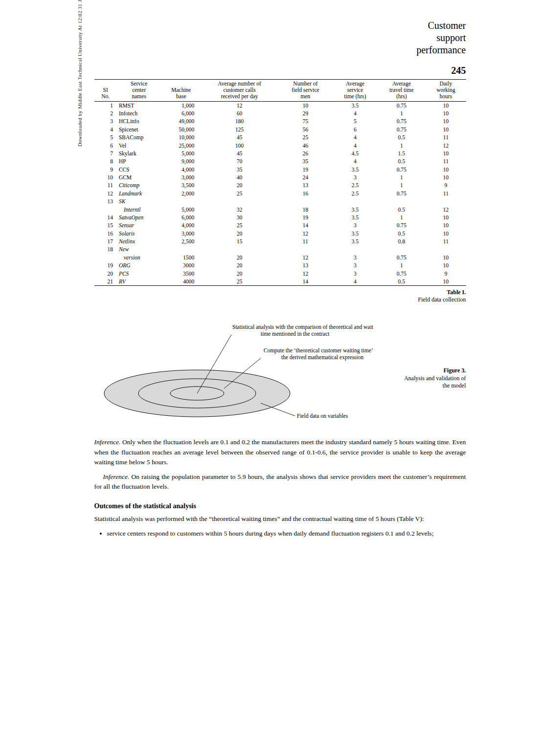Downloaded by Middle East Technical University At 12:02 31 January 2016 (PT)
Customer
support
performance
245
Table I. Field data collection
| SI No. | Service center names | Machine base | Average number of customer calls received per day | Number of field service men | Average service time (hrs) | Average travel time (hrs) | Daily working hours |
| --- | --- | --- | --- | --- | --- | --- | --- |
| 1 | RMST | 1,000 | 12 | 10 | 3.5 | 0.75 | 10 |
| 2 | Infotech | 6,000 | 60 | 29 | 4 | 1 | 10 |
| 3 | HCLinfo | 49,000 | 180 | 75 | 5 | 0.75 | 10 |
| 4 | Spicenet | 50,000 | 125 | 56 | 6 | 0.75 | 10 |
| 5 | SBAComp | 10,000 | 45 | 25 | 4 | 0.5 | 11 |
| 6 | Vel | 25,000 | 100 | 46 | 4 | 1 | 12 |
| 7 | Skylark | 5,000 | 45 | 26 | 4.5 | 1.5 | 10 |
| 8 | HP | 9,000 | 70 | 35 | 4 | 0.5 | 11 |
| 9 | CCS | 4,000 | 35 | 19 | 3.5 | 0.75 | 10 |
| 10 | GCM | 3,000 | 40 | 24 | 3 | 1 | 10 |
| 11 | Citicomp | 3,500 | 20 | 13 | 2.5 | 1 | 9 |
| 12 | Landmark | 2,000 | 25 | 16 | 2.5 | 0.75 | 11 |
| 13 | SK | | | | | | |
| | Interntl | 5,000 | 32 | 18 | 3.5 | 0.5 | 12 |
| 14 | SatvaOpen | 6,000 | 30 | 19 | 3.5 | 1 | 10 |
| 15 | Sensar | 4,000 | 25 | 14 | 3 | 0.75 | 10 |
| 16 | Solaris | 3,000 | 20 | 12 | 3.5 | 0.5 | 10 |
| 17 | Netlinx | 2,500 | 15 | 11 | 3.5 | 0.8 | 11 |
| 18 | New | | | | | | |
| | version | 1500 | 20 | 12 | 3 | 0.75 | 10 |
| 19 | ORG | 3000 | 20 | 13 | 3 | 1 | 10 |
| 20 | PCS | 3500 | 20 | 12 | 3 | 0.75 | 9 |
| 21 | RV | 4000 | 25 | 14 | 4 | 0.5 | 10 |
Statistical analysis with the comparison of theoretical and waiting time mentioned in the contract Compute the ‘theoretical customer waiting time’ using the derived mathematical expression Field data on variables
Figure 3.
Analysis and validation of
the model
Inference. Only when the fluctuation levels are 0.1 and 0.2 the manufacturers meet the industry standard namely 5 hours waiting time. Even when the fluctuation reaches an average level between the observed range of 0.1-0.6, the service provider is unable to keep the average waiting time below 5 hours.
Inference. On raising the population parameter to 5.9 hours, the analysis shows that service providers meet the customer’s requirement for all the fluctuation levels.
Outcomes of the statistical analysis
Statistical analysis was performed with the “theoretical waiting times” and the contractual waiting time of 5 hours (Table V):
service centers respond to customers within 5 hours during days when daily demand fluctuation registers 0.1 and 0.2 levels;